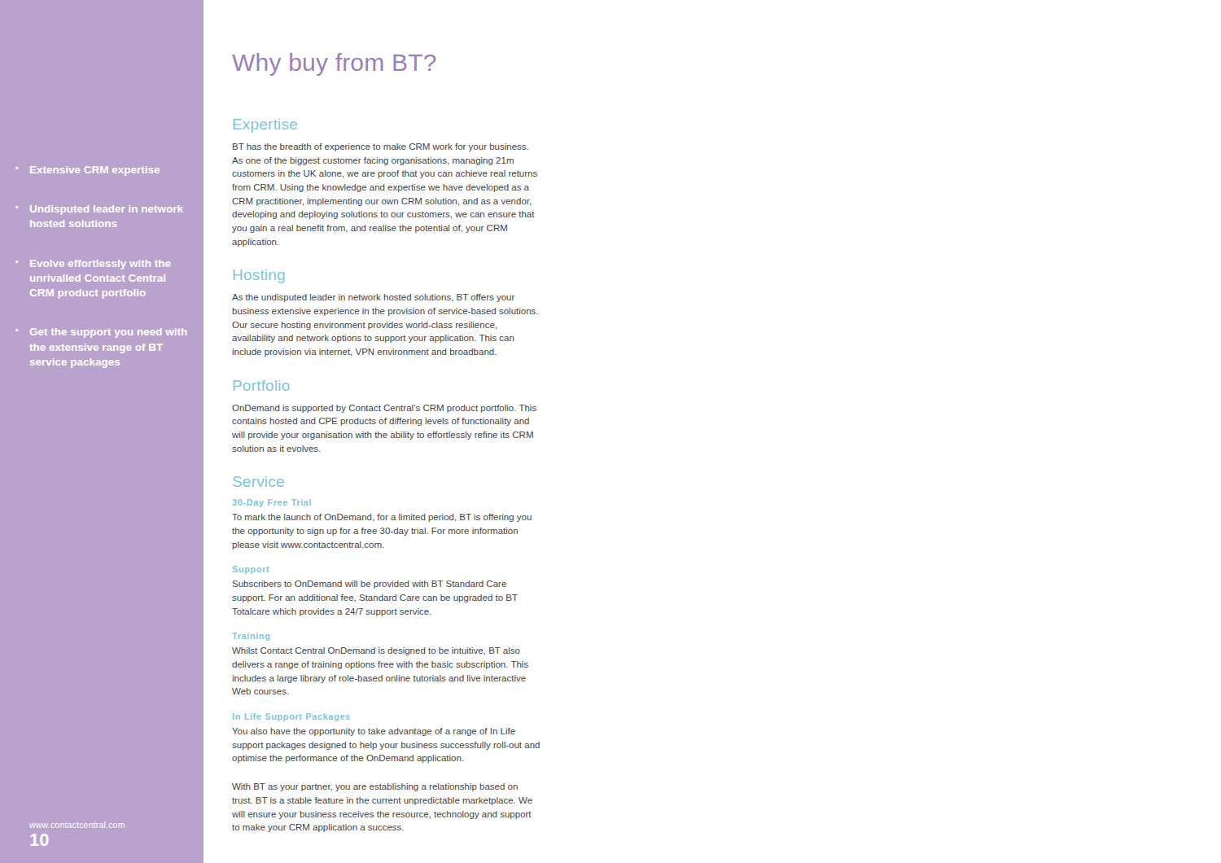Extensive CRM expertise
Undisputed leader in network hosted solutions
Evolve effortlessly with the unrivalled Contact Central CRM product portfolio
Get the support you need with the extensive range of BT service packages
www.contactcentral.com
10
Why buy from BT?
Expertise
BT has the breadth of experience to make CRM work for your business. As one of the biggest customer facing organisations, managing 21m customers in the UK alone, we are proof that you can achieve real returns from CRM. Using the knowledge and expertise we have developed as a CRM practitioner, implementing our own CRM solution, and as a vendor, developing and deploying solutions to our customers, we can ensure that you gain a real benefit from, and realise the potential of, your CRM application.
Hosting
As the undisputed leader in network hosted solutions, BT offers your business extensive experience in the provision of service-based solutions. Our secure hosting environment provides world-class resilience, availability and network options to support your application. This can include provision via internet, VPN environment and broadband.
Portfolio
OnDemand is supported by Contact Central’s CRM product portfolio. This contains hosted and CPE products of differing levels of functionality and will provide your organisation with the ability to effortlessly refine its CRM solution as it evolves.
Service
30-Day Free Trial
To mark the launch of OnDemand, for a limited period, BT is offering you the opportunity to sign up for a free 30-day trial. For more information please visit www.contactcentral.com.
Support
Subscribers to OnDemand will be provided with BT Standard Care support. For an additional fee, Standard Care can be upgraded to BT Totalcare which provides a 24/7 support service.
Training
Whilst Contact Central OnDemand is designed to be intuitive, BT also delivers a range of training options free with the basic subscription. This includes a large library of role-based online tutorials and live interactive Web courses.
In Life Support Packages
You also have the opportunity to take advantage of a range of In Life support packages designed to help your business successfully roll-out and optimise the performance of the OnDemand application.
With BT as your partner, you are establishing a relationship based on trust. BT is a stable feature in the current unpredictable marketplace. We will ensure your business receives the resource, technology and support to make your CRM application a success.